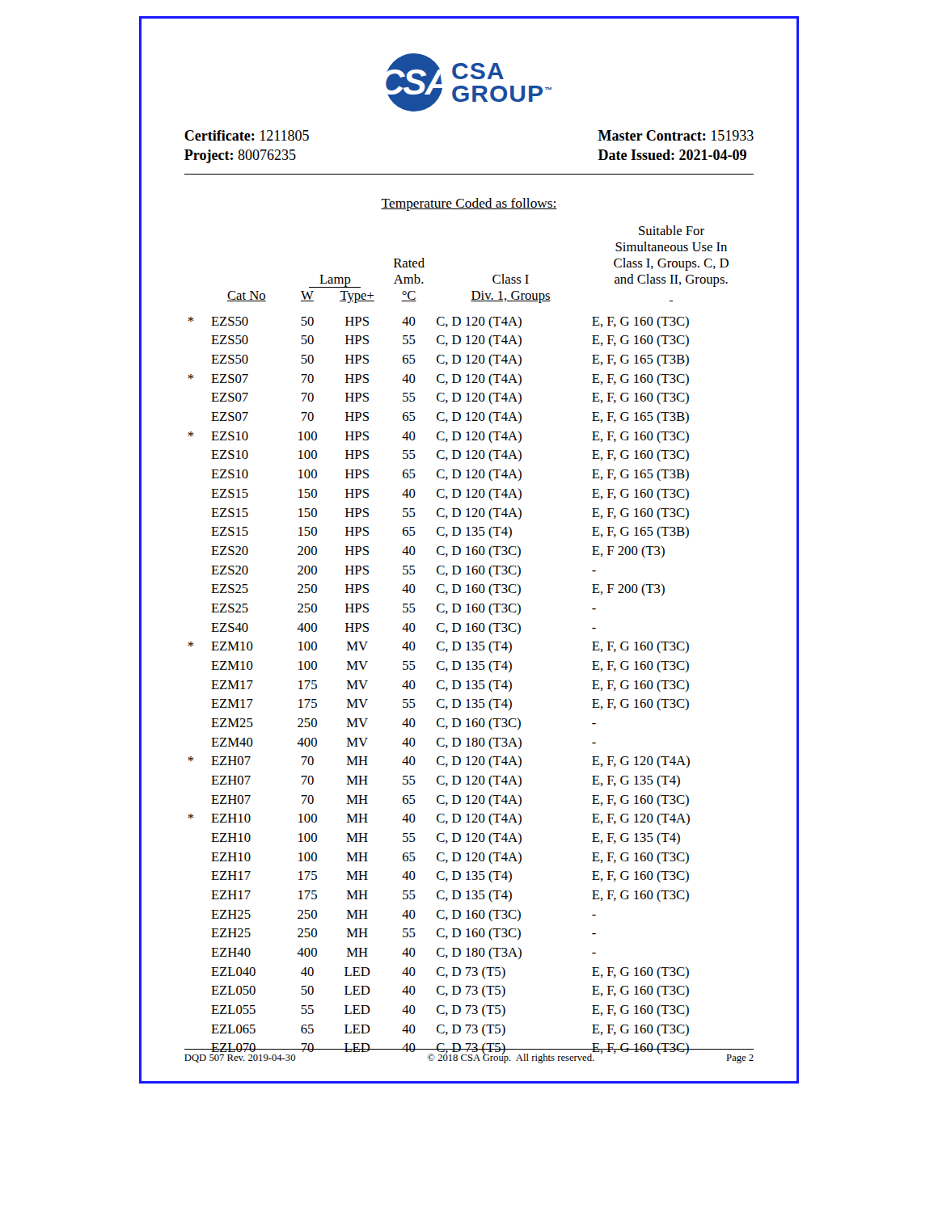CSA
CSA
GROUP™
Certificate: 1211805
Project: 80076235
Master Contract: 151933
Date Issued: 2021-04-09
Temperature Coded as follows:
| | | | | | | Suitable For |
| --- | --- | --- | --- | --- | --- | --- |
| | | | | | | Simultaneous Use In |
| | | | | Rated | | Class I, Groups. C, D |
| | | Lamp | Amb. | Class I | and Class II, Groups. |
| | Cat No | W | Type+ | °C | Div. 1, Groups | |
| * | EZS50 | 50 | HPS | 40 | C, D 120 (T4A) | E, F, G 160 (T3C) |
| | EZS50 | 50 | HPS | 55 | C, D 120 (T4A) | E, F, G 160 (T3C) |
| | EZS50 | 50 | HPS | 65 | C, D 120 (T4A) | E, F, G 165 (T3B) |
| * | EZS07 | 70 | HPS | 40 | C, D 120 (T4A) | E, F, G 160 (T3C) |
| | EZS07 | 70 | HPS | 55 | C, D 120 (T4A) | E, F, G 160 (T3C) |
| | EZS07 | 70 | HPS | 65 | C, D 120 (T4A) | E, F, G 165 (T3B) |
| * | EZS10 | 100 | HPS | 40 | C, D 120 (T4A) | E, F, G 160 (T3C) |
| | EZS10 | 100 | HPS | 55 | C, D 120 (T4A) | E, F, G 160 (T3C) |
| | EZS10 | 100 | HPS | 65 | C, D 120 (T4A) | E, F, G 165 (T3B) |
| | EZS15 | 150 | HPS | 40 | C, D 120 (T4A) | E, F, G 160 (T3C) |
| | EZS15 | 150 | HPS | 55 | C, D 120 (T4A) | E, F, G 160 (T3C) |
| | EZS15 | 150 | HPS | 65 | C, D 135 (T4) | E, F, G 165 (T3B) |
| | EZS20 | 200 | HPS | 40 | C, D 160 (T3C) | E, F 200 (T3) |
| | EZS20 | 200 | HPS | 55 | C, D 160 (T3C) | - |
| | EZS25 | 250 | HPS | 40 | C, D 160 (T3C) | E, F 200 (T3) |
| | EZS25 | 250 | HPS | 55 | C, D 160 (T3C) | - |
| | EZS40 | 400 | HPS | 40 | C, D 160 (T3C) | - |
| * | EZM10 | 100 | MV | 40 | C, D 135 (T4) | E, F, G 160 (T3C) |
| | EZM10 | 100 | MV | 55 | C, D 135 (T4) | E, F, G 160 (T3C) |
| | EZM17 | 175 | MV | 40 | C, D 135 (T4) | E, F, G 160 (T3C) |
| | EZM17 | 175 | MV | 55 | C, D 135 (T4) | E, F, G 160 (T3C) |
| | EZM25 | 250 | MV | 40 | C, D 160 (T3C) | - |
| | EZM40 | 400 | MV | 40 | C, D 180 (T3A) | - |
| * | EZH07 | 70 | MH | 40 | C, D 120 (T4A) | E, F, G 120 (T4A) |
| | EZH07 | 70 | MH | 55 | C, D 120 (T4A) | E, F, G 135 (T4) |
| | EZH07 | 70 | MH | 65 | C, D 120 (T4A) | E, F, G 160 (T3C) |
| * | EZH10 | 100 | MH | 40 | C, D 120 (T4A) | E, F, G 120 (T4A) |
| | EZH10 | 100 | MH | 55 | C, D 120 (T4A) | E, F, G 135 (T4) |
| | EZH10 | 100 | MH | 65 | C, D 120 (T4A) | E, F, G 160 (T3C) |
| | EZH17 | 175 | MH | 40 | C, D 135 (T4) | E, F, G 160 (T3C) |
| | EZH17 | 175 | MH | 55 | C, D 135 (T4) | E, F, G 160 (T3C) |
| | EZH25 | 250 | MH | 40 | C, D 160 (T3C) | - |
| | EZH25 | 250 | MH | 55 | C, D 160 (T3C) | - |
| | EZH40 | 400 | MH | 40 | C, D 180 (T3A) | - |
| | EZL040 | 40 | LED | 40 | C, D 73 (T5) | E, F, G 160 (T3C) |
| | EZL050 | 50 | LED | 40 | C, D 73 (T5) | E, F, G 160 (T3C) |
| | EZL055 | 55 | LED | 40 | C, D 73 (T5) | E, F, G 160 (T3C) |
| | EZL065 | 65 | LED | 40 | C, D 73 (T5) | E, F, G 160 (T3C) |
| | EZL070 | 70 | LED | 40 | C, D 73 (T5) | E, F, G 160 (T3C) |
DQD 507 Rev. 2019-04-30
© 2018 CSA Group. All rights reserved.
Page 2